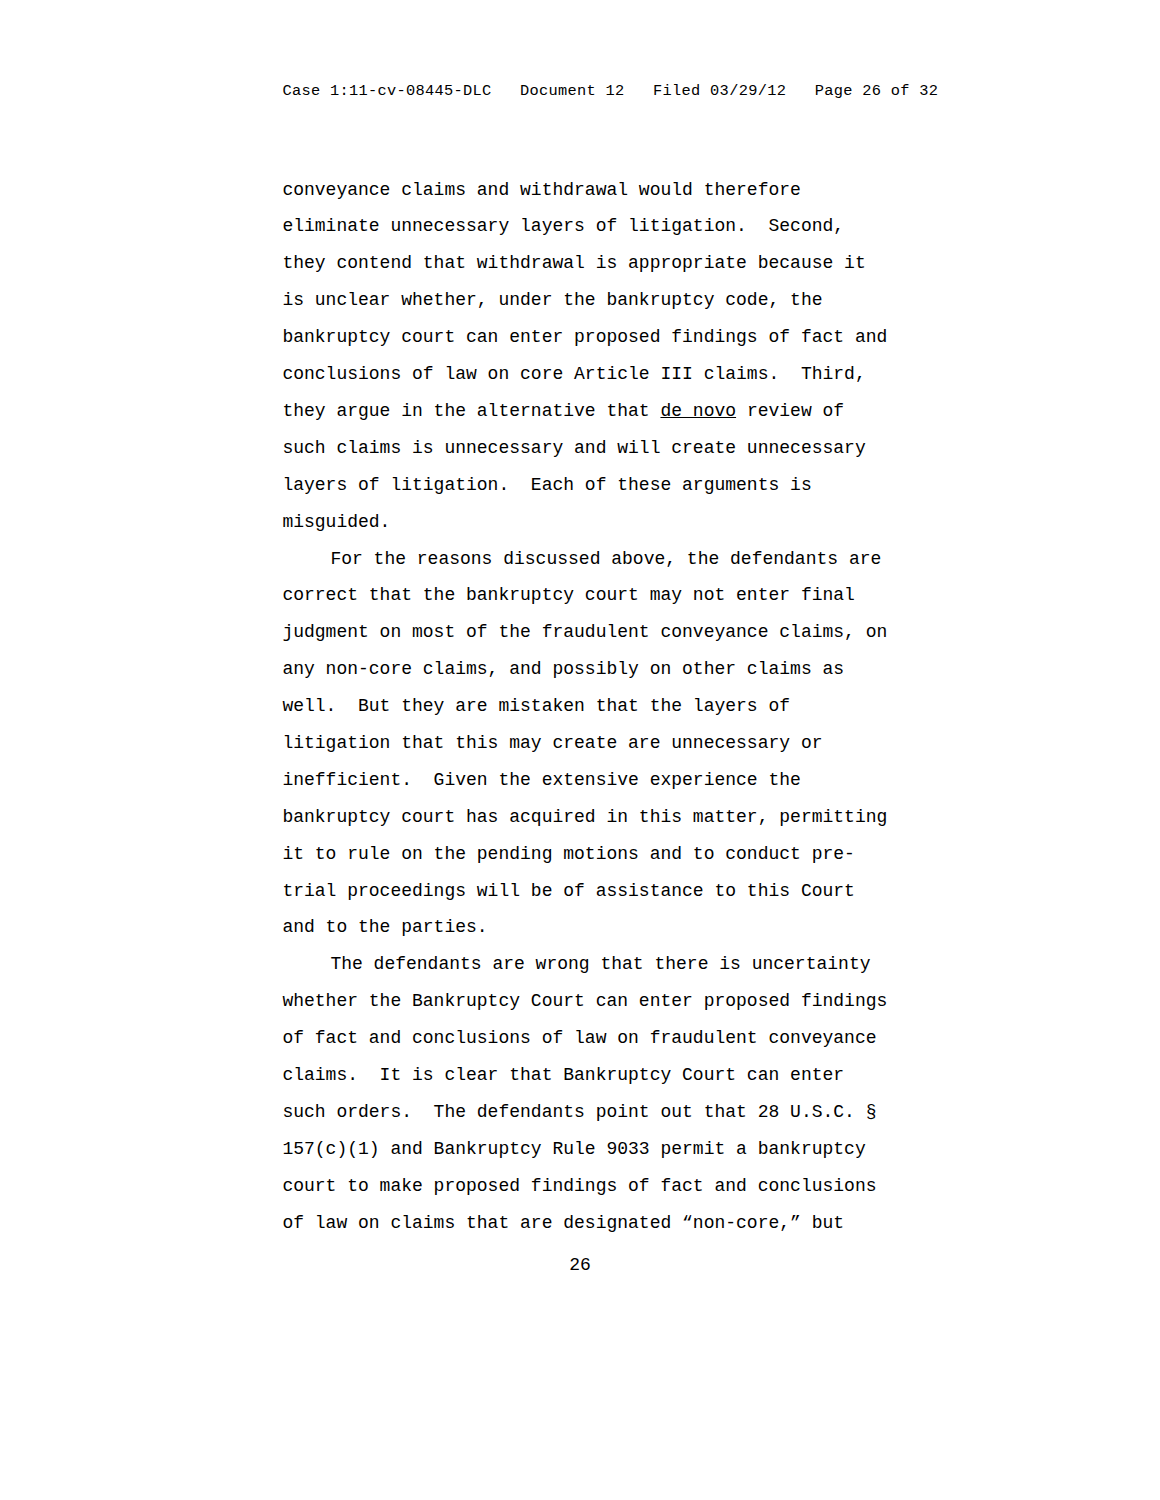Case 1:11-cv-08445-DLC Document 12 Filed 03/29/12 Page 26 of 32
conveyance claims and withdrawal would therefore eliminate unnecessary layers of litigation. Second, they contend that withdrawal is appropriate because it is unclear whether, under the bankruptcy code, the bankruptcy court can enter proposed findings of fact and conclusions of law on core Article III claims. Third, they argue in the alternative that de novo review of such claims is unnecessary and will create unnecessary layers of litigation. Each of these arguments is misguided.
For the reasons discussed above, the defendants are correct that the bankruptcy court may not enter final judgment on most of the fraudulent conveyance claims, on any non-core claims, and possibly on other claims as well. But they are mistaken that the layers of litigation that this may create are unnecessary or inefficient. Given the extensive experience the bankruptcy court has acquired in this matter, permitting it to rule on the pending motions and to conduct pre-trial proceedings will be of assistance to this Court and to the parties.
The defendants are wrong that there is uncertainty whether the Bankruptcy Court can enter proposed findings of fact and conclusions of law on fraudulent conveyance claims. It is clear that Bankruptcy Court can enter such orders. The defendants point out that 28 U.S.C. § 157(c)(1) and Bankruptcy Rule 9033 permit a bankruptcy court to make proposed findings of fact and conclusions of law on claims that are designated “non-core,” but
26